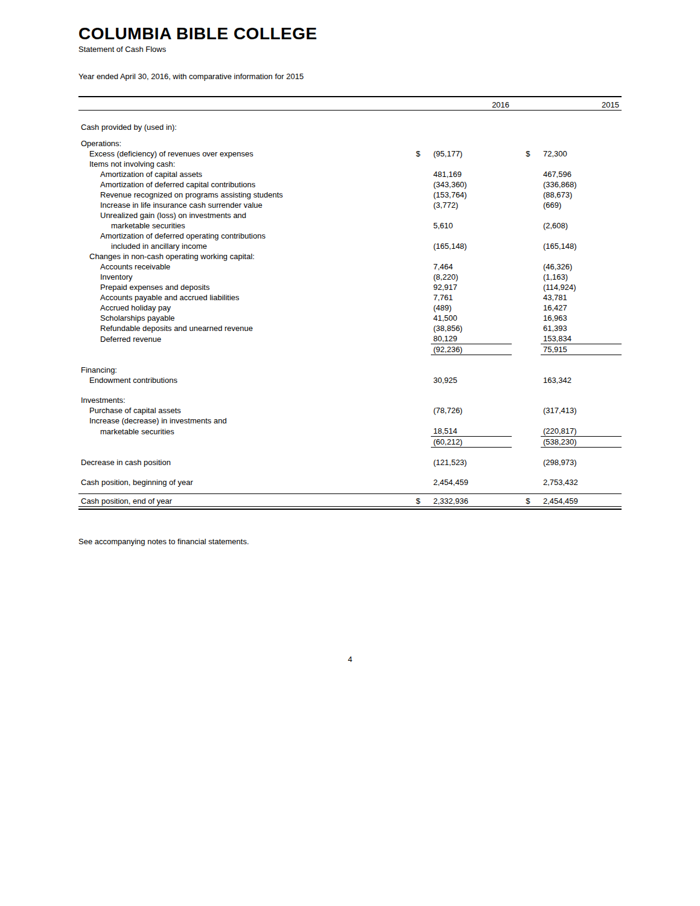COLUMBIA BIBLE COLLEGE
Statement of Cash Flows
Year ended April 30, 2016, with comparative information for 2015
| | | 2016 | | | 2015 |
| Cash provided by (used in): | | | | | |
| Operations: | | | | | |
| Excess (deficiency) of revenues over expenses | $ | (95,177) | | $ | 72,300 |
| Items not involving cash: | | | | | |
| Amortization of capital assets | | 481,169 | | | 467,596 |
| Amortization of deferred capital contributions | | (343,360) | | | (336,868) |
| Revenue recognized on programs assisting students | | (153,764) | | | (88,673) |
| Increase in life insurance cash surrender value | | (3,772) | | | (669) |
| Unrealized gain (loss) on investments and | | | | | |
| marketable securities | | 5,610 | | | (2,608) |
| Amortization of deferred operating contributions | | | | | |
| included in ancillary income | | (165,148) | | | (165,148) |
| Changes in non-cash operating working capital: | | | | | |
| Accounts receivable | | 7,464 | | | (46,326) |
| Inventory | | (8,220) | | | (1,163) |
| Prepaid expenses and deposits | | 92,917 | | | (114,924) |
| Accounts payable and accrued liabilities | | 7,761 | | | 43,781 |
| Accrued holiday pay | | (489) | | | 16,427 |
| Scholarships payable | | 41,500 | | | 16,963 |
| Refundable deposits and unearned revenue | | (38,856) | | | 61,393 |
| Deferred revenue | | 80,129 | | | 153,834 |
| | | (92,236) | | | 75,915 |
| Financing: | | | | | |
| Endowment contributions | | 30,925 | | | 163,342 |
| Investments: | | | | | |
| Purchase of capital assets | | (78,726) | | | (317,413) |
| Increase (decrease) in investments and | | | | | |
| marketable securities | | 18,514 | | | (220,817) |
| | | (60,212) | | | (538,230) |
| Decrease in cash position | | (121,523) | | | (298,973) |
| Cash position, beginning of year | | 2,454,459 | | | 2,753,432 |
| Cash position, end of year | $ | 2,332,936 | | $ | 2,454,459 |
See accompanying notes to financial statements.
4